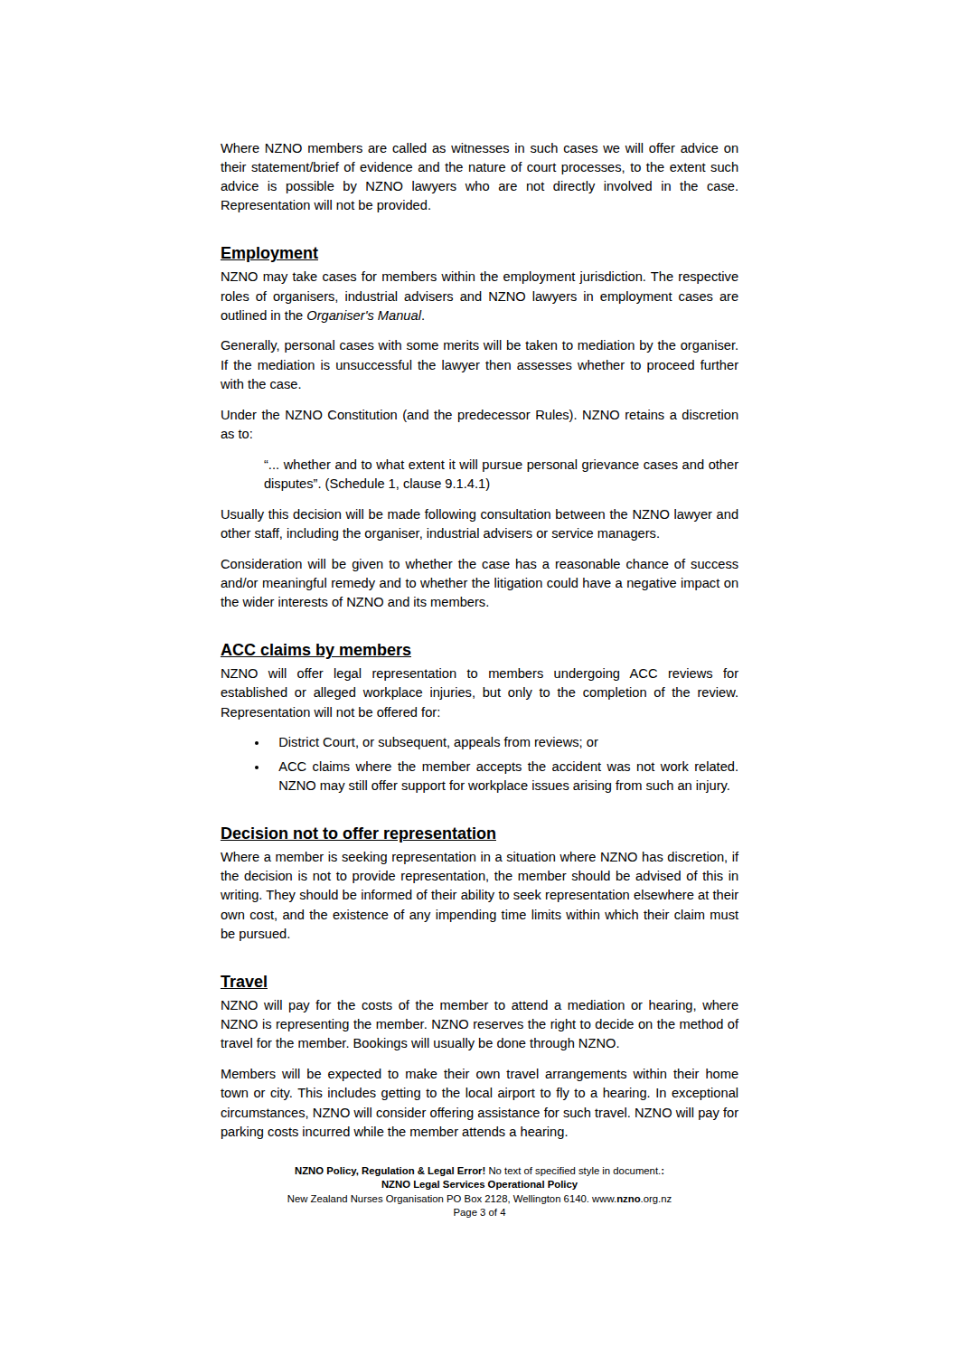Where NZNO members are called as witnesses in such cases we will offer advice on their statement/brief of evidence and the nature of court processes, to the extent such advice is possible by NZNO lawyers who are not directly involved in the case. Representation will not be provided.
Employment
NZNO may take cases for members within the employment jurisdiction. The respective roles of organisers, industrial advisers and NZNO lawyers in employment cases are outlined in the Organiser's Manual.
Generally, personal cases with some merits will be taken to mediation by the organiser. If the mediation is unsuccessful the lawyer then assesses whether to proceed further with the case.
Under the NZNO Constitution (and the predecessor Rules). NZNO retains a discretion as to:
“... whether and to what extent it will pursue personal grievance cases and other disputes”. (Schedule 1, clause 9.1.4.1)
Usually this decision will be made following consultation between the NZNO lawyer and other staff, including the organiser, industrial advisers or service managers.
Consideration will be given to whether the case has a reasonable chance of success and/or meaningful remedy and to whether the litigation could have a negative impact on the wider interests of NZNO and its members.
ACC claims by members
NZNO will offer legal representation to members undergoing ACC reviews for established or alleged workplace injuries, but only to the completion of the review. Representation will not be offered for:
District Court, or subsequent, appeals from reviews; or
ACC claims where the member accepts the accident was not work related. NZNO may still offer support for workplace issues arising from such an injury.
Decision not to offer representation
Where a member is seeking representation in a situation where NZNO has discretion, if the decision is not to provide representation, the member should be advised of this in writing. They should be informed of their ability to seek representation elsewhere at their own cost, and the existence of any impending time limits within which their claim must be pursued.
Travel
NZNO will pay for the costs of the member to attend a mediation or hearing, where NZNO is representing the member. NZNO reserves the right to decide on the method of travel for the member. Bookings will usually be done through NZNO.
Members will be expected to make their own travel arrangements within their home town or city. This includes getting to the local airport to fly to a hearing. In exceptional circumstances, NZNO will consider offering assistance for such travel. NZNO will pay for parking costs incurred while the member attends a hearing.
NZNO Policy, Regulation & Legal Error! No text of specified style in document.:
NZNO Legal Services Operational Policy
New Zealand Nurses Organisation PO Box 2128, Wellington 6140. www.nzno.org.nz
Page 3 of 4